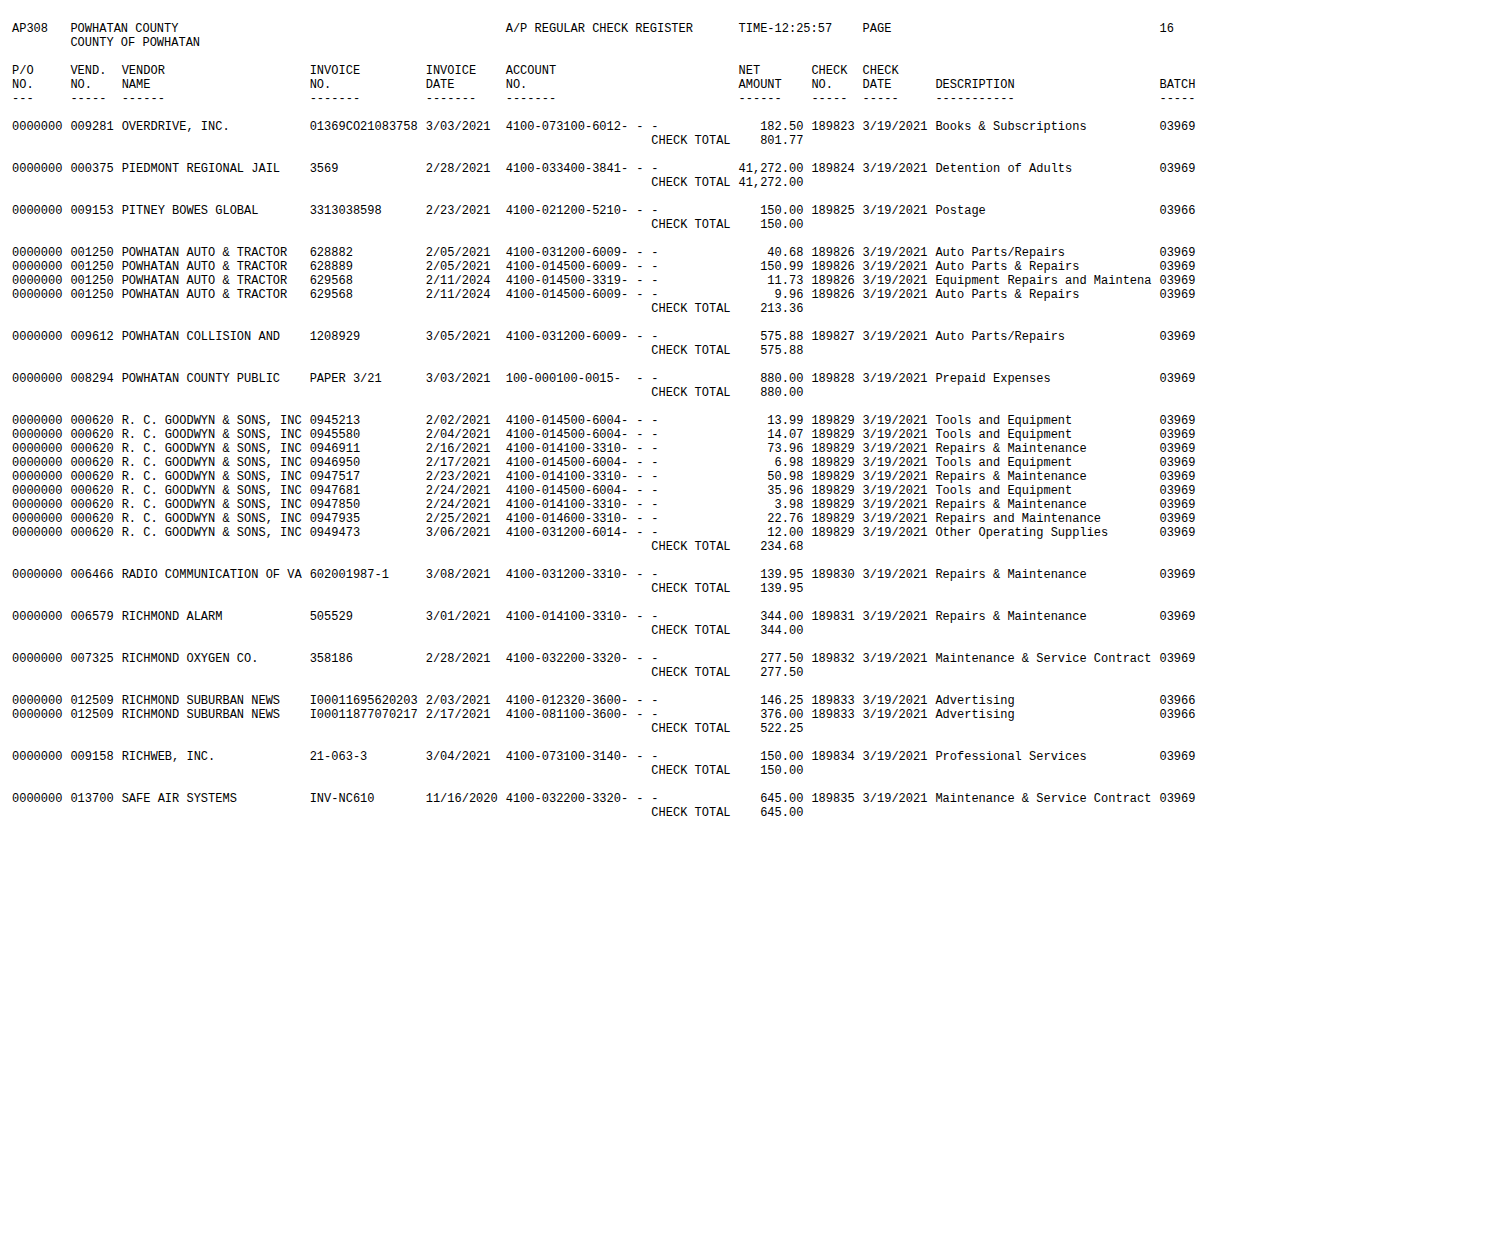| AP308 | POWHATAN COUNTY | A/P REGULAR CHECK REGISTER | TIME-12:25:57 | PAGE | 16 |
| | COUNTY OF POWHATAN | |
| P/O | VEND. | VENDOR | INVOICE | INVOICE | ACCOUNT | | | NET | CHECK | CHECK | | |
| NO. | NO. | NAME | NO. | DATE | NO. | | | AMOUNT | NO. | DATE | DESCRIPTION | BATCH |
| --- | ----- | ------ | ------- | ------- | ------- | | | ------ | ----- | ----- | ----------- | ----- |
| 0000000 | 009281 | OVERDRIVE, INC. | 01369CO21083758 | 3/03/2021 | 4100-073100-6012- | - | - | 182.50 | 189823 | 3/19/2021 | Books & Subscriptions | 03969 |
| | CHECK TOTAL | 801.77 | |
| 0000000 | 000375 | PIEDMONT REGIONAL JAIL | 3569 | 2/28/2021 | 4100-033400-3841- | - | - | 41,272.00 | 189824 | 3/19/2021 | Detention of Adults | 03969 |
| | CHECK TOTAL | 41,272.00 | |
| 0000000 | 009153 | PITNEY BOWES GLOBAL | 3313038598 | 2/23/2021 | 4100-021200-5210- | - | - | 150.00 | 189825 | 3/19/2021 | Postage | 03966 |
| | CHECK TOTAL | 150.00 | |
| 0000000 | 001250 | POWHATAN AUTO & TRACTOR | 628882 | 2/05/2021 | 4100-031200-6009- | - | - | 40.68 | 189826 | 3/19/2021 | Auto Parts/Repairs | 03969 |
| 0000000 | 001250 | POWHATAN AUTO & TRACTOR | 628889 | 2/05/2021 | 4100-014500-6009- | - | - | 150.99 | 189826 | 3/19/2021 | Auto Parts & Repairs | 03969 |
| 0000000 | 001250 | POWHATAN AUTO & TRACTOR | 629568 | 2/11/2024 | 4100-014500-3319- | - | - | 11.73 | 189826 | 3/19/2021 | Equipment Repairs and Maintena | 03969 |
| 0000000 | 001250 | POWHATAN AUTO & TRACTOR | 629568 | 2/11/2024 | 4100-014500-6009- | - | - | 9.96 | 189826 | 3/19/2021 | Auto Parts & Repairs | 03969 |
| | CHECK TOTAL | 213.36 | |
| 0000000 | 009612 | POWHATAN COLLISION AND | 1208929 | 3/05/2021 | 4100-031200-6009- | - | - | 575.88 | 189827 | 3/19/2021 | Auto Parts/Repairs | 03969 |
| | CHECK TOTAL | 575.88 | |
| 0000000 | 008294 | POWHATAN COUNTY PUBLIC | PAPER 3/21 | 3/03/2021 | 100-000100-0015- | - | - | 880.00 | 189828 | 3/19/2021 | Prepaid Expenses | 03969 |
| | CHECK TOTAL | 880.00 | |
| 0000000 | 000620 | R. C. GOODWYN & SONS, INC | 0945213 | 2/02/2021 | 4100-014500-6004- | - | - | 13.99 | 189829 | 3/19/2021 | Tools and Equipment | 03969 |
| 0000000 | 000620 | R. C. GOODWYN & SONS, INC | 0945580 | 2/04/2021 | 4100-014500-6004- | - | - | 14.07 | 189829 | 3/19/2021 | Tools and Equipment | 03969 |
| 0000000 | 000620 | R. C. GOODWYN & SONS, INC | 0946911 | 2/16/2021 | 4100-014100-3310- | - | - | 73.96 | 189829 | 3/19/2021 | Repairs & Maintenance | 03969 |
| 0000000 | 000620 | R. C. GOODWYN & SONS, INC | 0946950 | 2/17/2021 | 4100-014500-6004- | - | - | 6.98 | 189829 | 3/19/2021 | Tools and Equipment | 03969 |
| 0000000 | 000620 | R. C. GOODWYN & SONS, INC | 0947517 | 2/23/2021 | 4100-014100-3310- | - | - | 50.98 | 189829 | 3/19/2021 | Repairs & Maintenance | 03969 |
| 0000000 | 000620 | R. C. GOODWYN & SONS, INC | 0947681 | 2/24/2021 | 4100-014500-6004- | - | - | 35.96 | 189829 | 3/19/2021 | Tools and Equipment | 03969 |
| 0000000 | 000620 | R. C. GOODWYN & SONS, INC | 0947850 | 2/24/2021 | 4100-014100-3310- | - | - | 3.98 | 189829 | 3/19/2021 | Repairs & Maintenance | 03969 |
| 0000000 | 000620 | R. C. GOODWYN & SONS, INC | 0947935 | 2/25/2021 | 4100-014600-3310- | - | - | 22.76 | 189829 | 3/19/2021 | Repairs and Maintenance | 03969 |
| 0000000 | 000620 | R. C. GOODWYN & SONS, INC | 0949473 | 3/06/2021 | 4100-031200-6014- | - | - | 12.00 | 189829 | 3/19/2021 | Other Operating Supplies | 03969 |
| | CHECK TOTAL | 234.68 | |
| 0000000 | 006466 | RADIO COMMUNICATION OF VA | 602001987-1 | 3/08/2021 | 4100-031200-3310- | - | - | 139.95 | 189830 | 3/19/2021 | Repairs & Maintenance | 03969 |
| | CHECK TOTAL | 139.95 | |
| 0000000 | 006579 | RICHMOND ALARM | 505529 | 3/01/2021 | 4100-014100-3310- | - | - | 344.00 | 189831 | 3/19/2021 | Repairs & Maintenance | 03969 |
| | CHECK TOTAL | 344.00 | |
| 0000000 | 007325 | RICHMOND OXYGEN CO. | 358186 | 2/28/2021 | 4100-032200-3320- | - | - | 277.50 | 189832 | 3/19/2021 | Maintenance & Service Contract | 03969 |
| | CHECK TOTAL | 277.50 | |
| 0000000 | 012509 | RICHMOND SUBURBAN NEWS | I00011695620203 | 2/03/2021 | 4100-012320-3600- | - | - | 146.25 | 189833 | 3/19/2021 | Advertising | 03966 |
| 0000000 | 012509 | RICHMOND SUBURBAN NEWS | I00011877070217 | 2/17/2021 | 4100-081100-3600- | - | - | 376.00 | 189833 | 3/19/2021 | Advertising | 03966 |
| | CHECK TOTAL | 522.25 | |
| 0000000 | 009158 | RICHWEB, INC. | 21-063-3 | 3/04/2021 | 4100-073100-3140- | - | - | 150.00 | 189834 | 3/19/2021 | Professional Services | 03969 |
| | CHECK TOTAL | 150.00 | |
| 0000000 | 013700 | SAFE AIR SYSTEMS | INV-NC610 | 11/16/2020 | 4100-032200-3320- | - | - | 645.00 | 189835 | 3/19/2021 | Maintenance & Service Contract | 03969 |
| | CHECK TOTAL | 645.00 | |